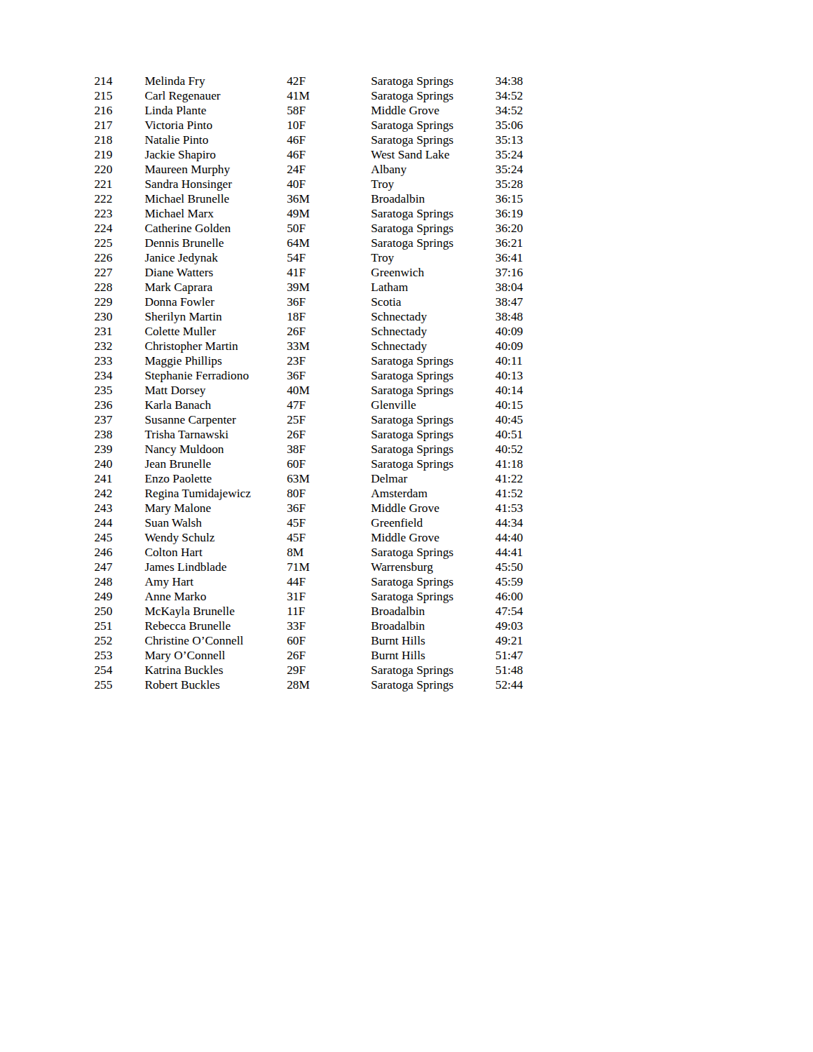| 214 | Melinda Fry | 42F | Saratoga Springs | 34:38 |
| 215 | Carl Regenauer | 41M | Saratoga Springs | 34:52 |
| 216 | Linda Plante | 58F | Middle Grove | 34:52 |
| 217 | Victoria Pinto | 10F | Saratoga Springs | 35:06 |
| 218 | Natalie Pinto | 46F | Saratoga Springs | 35:13 |
| 219 | Jackie Shapiro | 46F | West Sand Lake | 35:24 |
| 220 | Maureen Murphy | 24F | Albany | 35:24 |
| 221 | Sandra Honsinger | 40F | Troy | 35:28 |
| 222 | Michael Brunelle | 36M | Broadalbin | 36:15 |
| 223 | Michael Marx | 49M | Saratoga Springs | 36:19 |
| 224 | Catherine Golden | 50F | Saratoga Springs | 36:20 |
| 225 | Dennis Brunelle | 64M | Saratoga Springs | 36:21 |
| 226 | Janice Jedynak | 54F | Troy | 36:41 |
| 227 | Diane Watters | 41F | Greenwich | 37:16 |
| 228 | Mark Caprara | 39M | Latham | 38:04 |
| 229 | Donna Fowler | 36F | Scotia | 38:47 |
| 230 | Sherilyn Martin | 18F | Schnectady | 38:48 |
| 231 | Colette Muller | 26F | Schnectady | 40:09 |
| 232 | Christopher Martin | 33M | Schnectady | 40:09 |
| 233 | Maggie Phillips | 23F | Saratoga Springs | 40:11 |
| 234 | Stephanie Ferradiono | 36F | Saratoga Springs | 40:13 |
| 235 | Matt Dorsey | 40M | Saratoga Springs | 40:14 |
| 236 | Karla Banach | 47F | Glenville | 40:15 |
| 237 | Susanne Carpenter | 25F | Saratoga Springs | 40:45 |
| 238 | Trisha Tarnawski | 26F | Saratoga Springs | 40:51 |
| 239 | Nancy Muldoon | 38F | Saratoga Springs | 40:52 |
| 240 | Jean Brunelle | 60F | Saratoga Springs | 41:18 |
| 241 | Enzo Paolette | 63M | Delmar | 41:22 |
| 242 | Regina Tumidajewicz | 80F | Amsterdam | 41:52 |
| 243 | Mary Malone | 36F | Middle Grove | 41:53 |
| 244 | Suan Walsh | 45F | Greenfield | 44:34 |
| 245 | Wendy Schulz | 45F | Middle Grove | 44:40 |
| 246 | Colton Hart | 8M | Saratoga Springs | 44:41 |
| 247 | James Lindblade | 71M | Warrensburg | 45:50 |
| 248 | Amy Hart | 44F | Saratoga Springs | 45:59 |
| 249 | Anne Marko | 31F | Saratoga Springs | 46:00 |
| 250 | McKayla Brunelle | 11F | Broadalbin | 47:54 |
| 251 | Rebecca Brunelle | 33F | Broadalbin | 49:03 |
| 252 | Christine O’Connell | 60F | Burnt Hills | 49:21 |
| 253 | Mary O’Connell | 26F | Burnt Hills | 51:47 |
| 254 | Katrina Buckles | 29F | Saratoga Springs | 51:48 |
| 255 | Robert Buckles | 28M | Saratoga Springs | 52:44 |